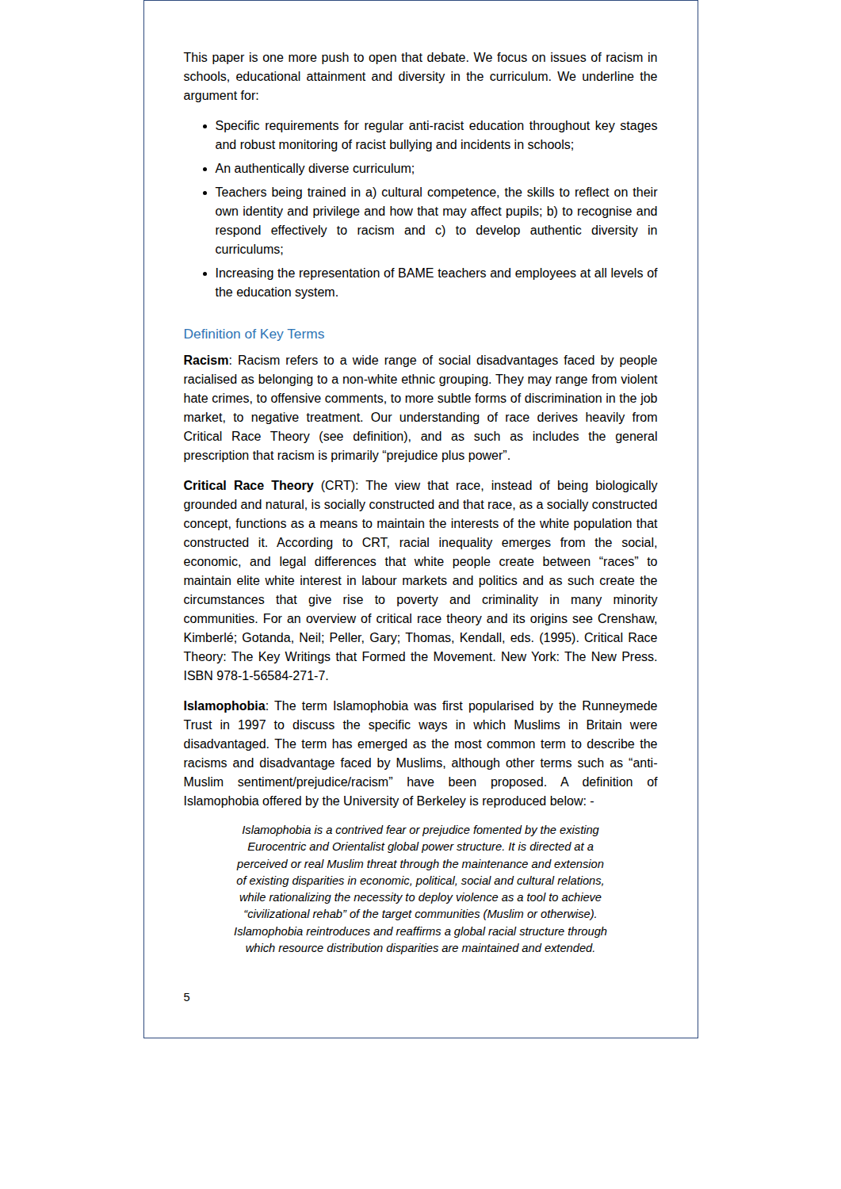This paper is one more push to open that debate. We focus on issues of racism in schools, educational attainment and diversity in the curriculum. We underline the argument for:
Specific requirements for regular anti-racist education throughout key stages and robust monitoring of racist bullying and incidents in schools;
An authentically diverse curriculum;
Teachers being trained in a) cultural competence, the skills to reflect on their own identity and privilege and how that may affect pupils; b) to recognise and respond effectively to racism and c) to develop authentic diversity in curriculums;
Increasing the representation of BAME teachers and employees at all levels of the education system.
Definition of Key Terms
Racism: Racism refers to a wide range of social disadvantages faced by people racialised as belonging to a non-white ethnic grouping. They may range from violent hate crimes, to offensive comments, to more subtle forms of discrimination in the job market, to negative treatment. Our understanding of race derives heavily from Critical Race Theory (see definition), and as such as includes the general prescription that racism is primarily “prejudice plus power”.
Critical Race Theory (CRT): The view that race, instead of being biologically grounded and natural, is socially constructed and that race, as a socially constructed concept, functions as a means to maintain the interests of the white population that constructed it. According to CRT, racial inequality emerges from the social, economic, and legal differences that white people create between “races” to maintain elite white interest in labour markets and politics and as such create the circumstances that give rise to poverty and criminality in many minority communities. For an overview of critical race theory and its origins see Crenshaw, Kimberlé; Gotanda, Neil; Peller, Gary; Thomas, Kendall, eds. (1995). Critical Race Theory: The Key Writings that Formed the Movement. New York: The New Press. ISBN 978-1-56584-271-7.
Islamophobia: The term Islamophobia was first popularised by the Runneymede Trust in 1997 to discuss the specific ways in which Muslims in Britain were disadvantaged. The term has emerged as the most common term to describe the racisms and disadvantage faced by Muslims, although other terms such as “anti-Muslim sentiment/prejudice/racism” have been proposed. A definition of Islamophobia offered by the University of Berkeley is reproduced below: -
Islamophobia is a contrived fear or prejudice fomented by the existing Eurocentric and Orientalist global power structure. It is directed at a perceived or real Muslim threat through the maintenance and extension of existing disparities in economic, political, social and cultural relations, while rationalizing the necessity to deploy violence as a tool to achieve “civilizational rehab” of the target communities (Muslim or otherwise). Islamophobia reintroduces and reaffirms a global racial structure through which resource distribution disparities are maintained and extended.
5